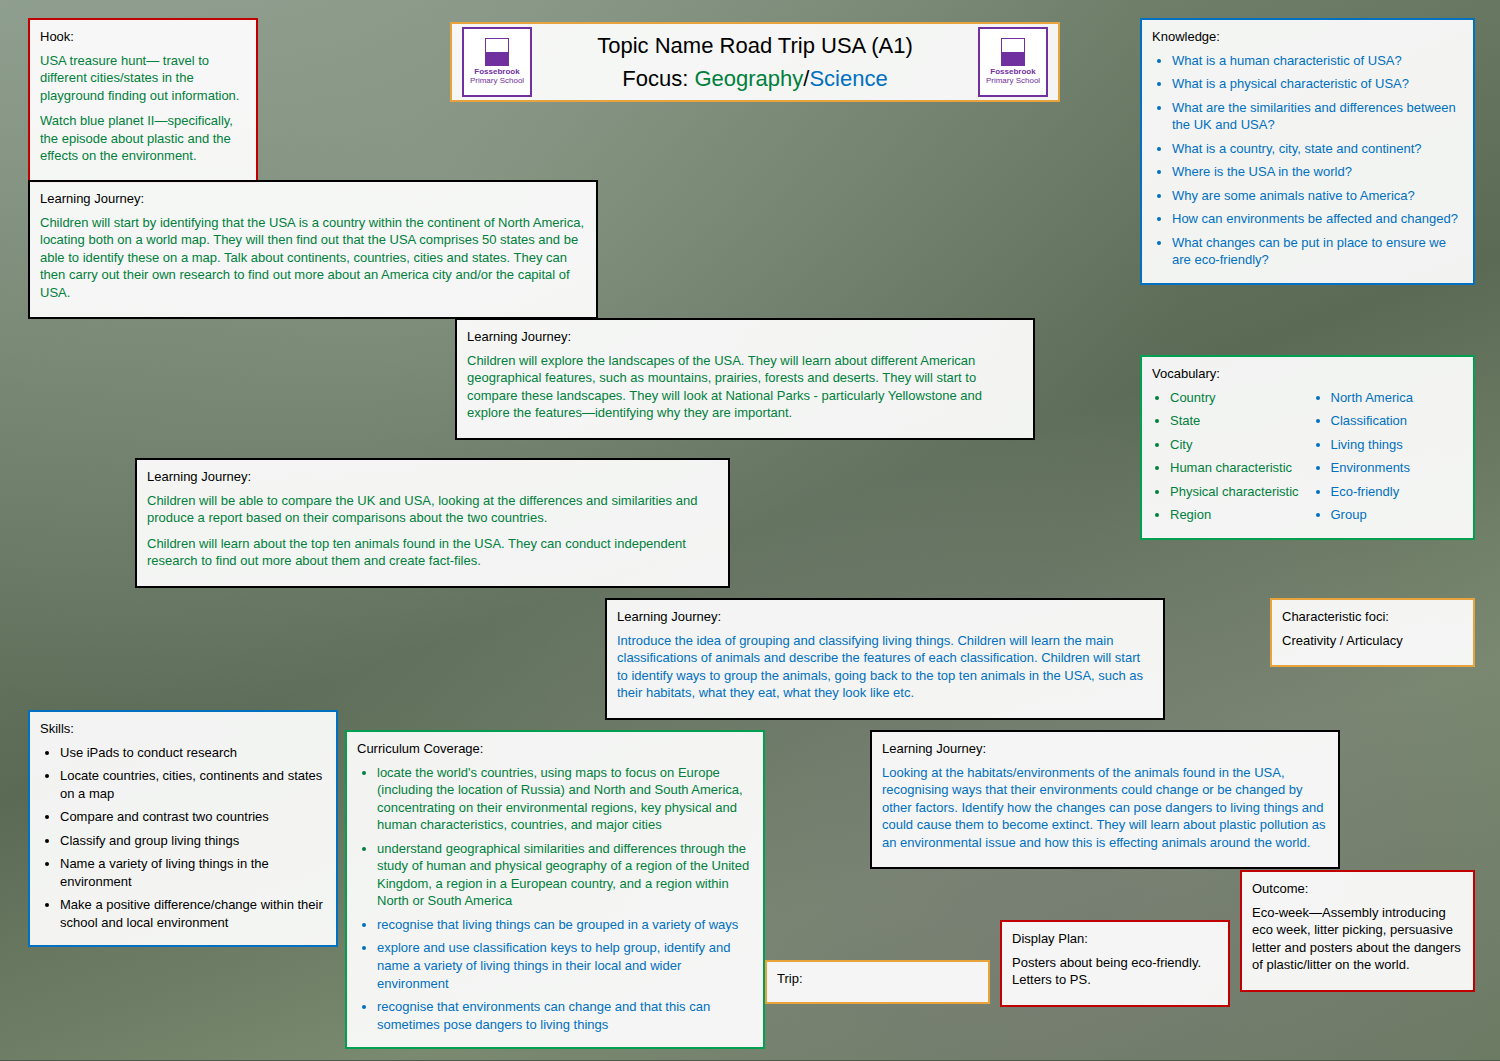Fossebrook
Primary School
Topic Name Road Trip USA (A1)
Focus: Geography/Science
Fossebrook
Primary School
Hook:
USA treasure hunt— travel to different cities/states in the playground finding out information.
Watch blue planet II—specifically, the episode about plastic and the effects on the environment.
Knowledge:
What is a human characteristic of USA?
What is a physical characteristic of USA?
What are the similarities and differences between the UK and USA?
What is a country, city, state and continent?
Where is the USA in the world?
Why are some animals native to America?
How can environments be affected and changed?
What changes can be put in place to ensure we are eco-friendly?
Learning Journey:
Children will start by identifying that the USA is a country within the continent of North America, locating both on a world map. They will then find out that the USA comprises 50 states and be able to identify these on a map. Talk about continents, countries, cities and states. They can then carry out their own research to find out more about an America city and/or the capital of USA.
Learning Journey:
Children will explore the landscapes of the USA. They will learn about different American geographical features, such as mountains, prairies, forests and deserts. They will start to compare these landscapes. They will look at National Parks - particularly Yellowstone and explore the features—identifying why they are important.
Learning Journey:
Children will be able to compare the UK and USA, looking at the differences and similarities and produce a report based on their comparisons about the two countries.
Children will learn about the top ten animals found in the USA. They can conduct independent research to find out more about them and create fact-files.
Learning Journey:
Introduce the idea of grouping and classifying living things. Children will learn the main classifications of animals and describe the features of each classification. Children will start to identify ways to group the animals, going back to the top ten animals in the USA, such as their habitats, what they eat, what they look like etc.
Learning Journey:
Looking at the habitats/environments of the animals found in the USA, recognising ways that their environments could change or be changed by other factors. Identify how the changes can pose dangers to living things and could cause them to become extinct. They will learn about plastic pollution as an environmental issue and how this is effecting animals around the world.
Vocabulary:
Country
State
City
Human characteristic
Physical characteristic
Region
North America
Classification
Living things
Environments
Eco-friendly
Group
Characteristic foci:
Creativity / Articulacy
Skills:
Use iPads to conduct research
Locate countries, cities, continents and states on a map
Compare and contrast two countries
Classify and group living things
Name a variety of living things in the environment
Make a positive difference/change within their school and local environment
Curriculum Coverage:
locate the world's countries, using maps to focus on Europe (including the location of Russia) and North and South America, concentrating on their environmental regions, key physical and human characteristics, countries, and major cities
understand geographical similarities and differences through the study of human and physical geography of a region of the United Kingdom, a region in a European country, and a region within North or South America
recognise that living things can be grouped in a variety of ways
explore and use classification keys to help group, identify and name a variety of living things in their local and wider environment
recognise that environments can change and that this can sometimes pose dangers to living things
Trip:
Display Plan:
Posters about being eco-friendly. Letters to PS.
Outcome:
Eco-week—Assembly introducing eco week, litter picking, persuasive letter and posters about the dangers of plastic/litter on the world.